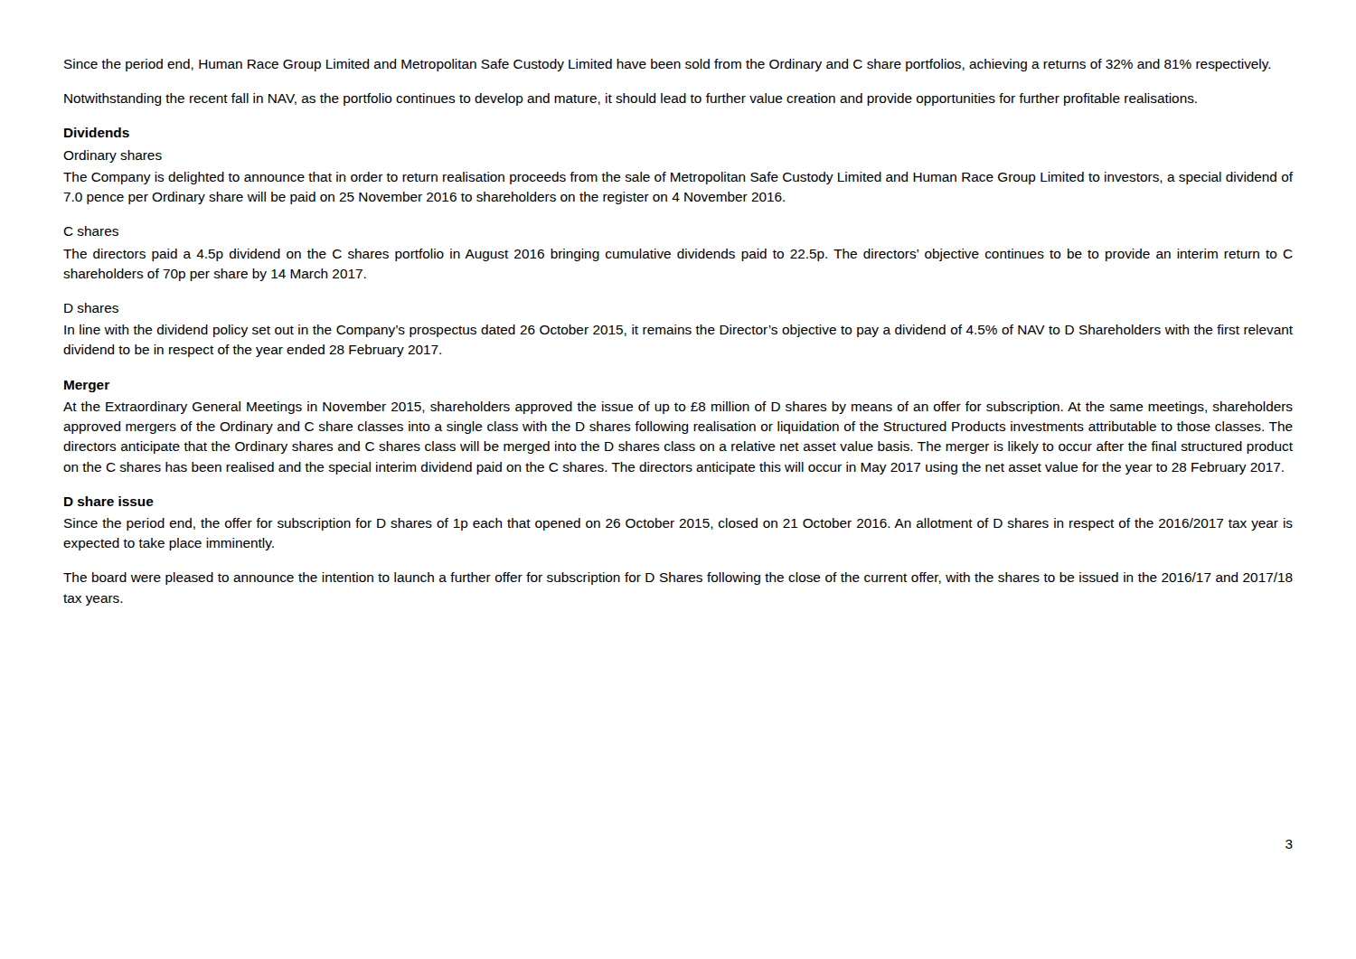Since the period end, Human Race Group Limited and Metropolitan Safe Custody Limited have been sold from the Ordinary and C share portfolios, achieving a returns of 32% and 81% respectively.
Notwithstanding the recent fall in NAV, as the portfolio continues to develop and mature, it should lead to further value creation and provide opportunities for further profitable realisations.
Dividends
Ordinary shares
The Company is delighted to announce that in order to return realisation proceeds from the sale of Metropolitan Safe Custody Limited and Human Race Group Limited to investors, a special dividend of 7.0 pence per Ordinary share will be paid on 25 November 2016 to shareholders on the register on 4 November 2016.
C shares
The directors paid a 4.5p dividend on the C shares portfolio in August 2016 bringing cumulative dividends paid to 22.5p. The directors’ objective continues to be to provide an interim return to C shareholders of 70p per share by 14 March 2017.
D shares
In line with the dividend policy set out in the Company’s prospectus dated 26 October 2015, it remains the Director’s objective to pay a dividend of 4.5% of NAV to D Shareholders with the first relevant dividend to be in respect of the year ended 28 February 2017.
Merger
At the Extraordinary General Meetings in November 2015, shareholders approved the issue of up to £8 million of D shares by means of an offer for subscription. At the same meetings, shareholders approved mergers of the Ordinary and C share classes into a single class with the D shares following realisation or liquidation of the Structured Products investments attributable to those classes. The directors anticipate that the Ordinary shares and C shares class will be merged into the D shares class on a relative net asset value basis. The merger is likely to occur after the final structured product on the C shares has been realised and the special interim dividend paid on the C shares. The directors anticipate this will occur in May 2017 using the net asset value for the year to 28 February 2017.
D share issue
Since the period end, the offer for subscription for D shares of 1p each that opened on 26 October 2015, closed on 21 October 2016. An allotment of D shares in respect of the 2016/2017 tax year is expected to take place imminently.
The board were pleased to announce the intention to launch a further offer for subscription for D Shares following the close of the current offer, with the shares to be issued in the 2016/17 and 2017/18 tax years.
3